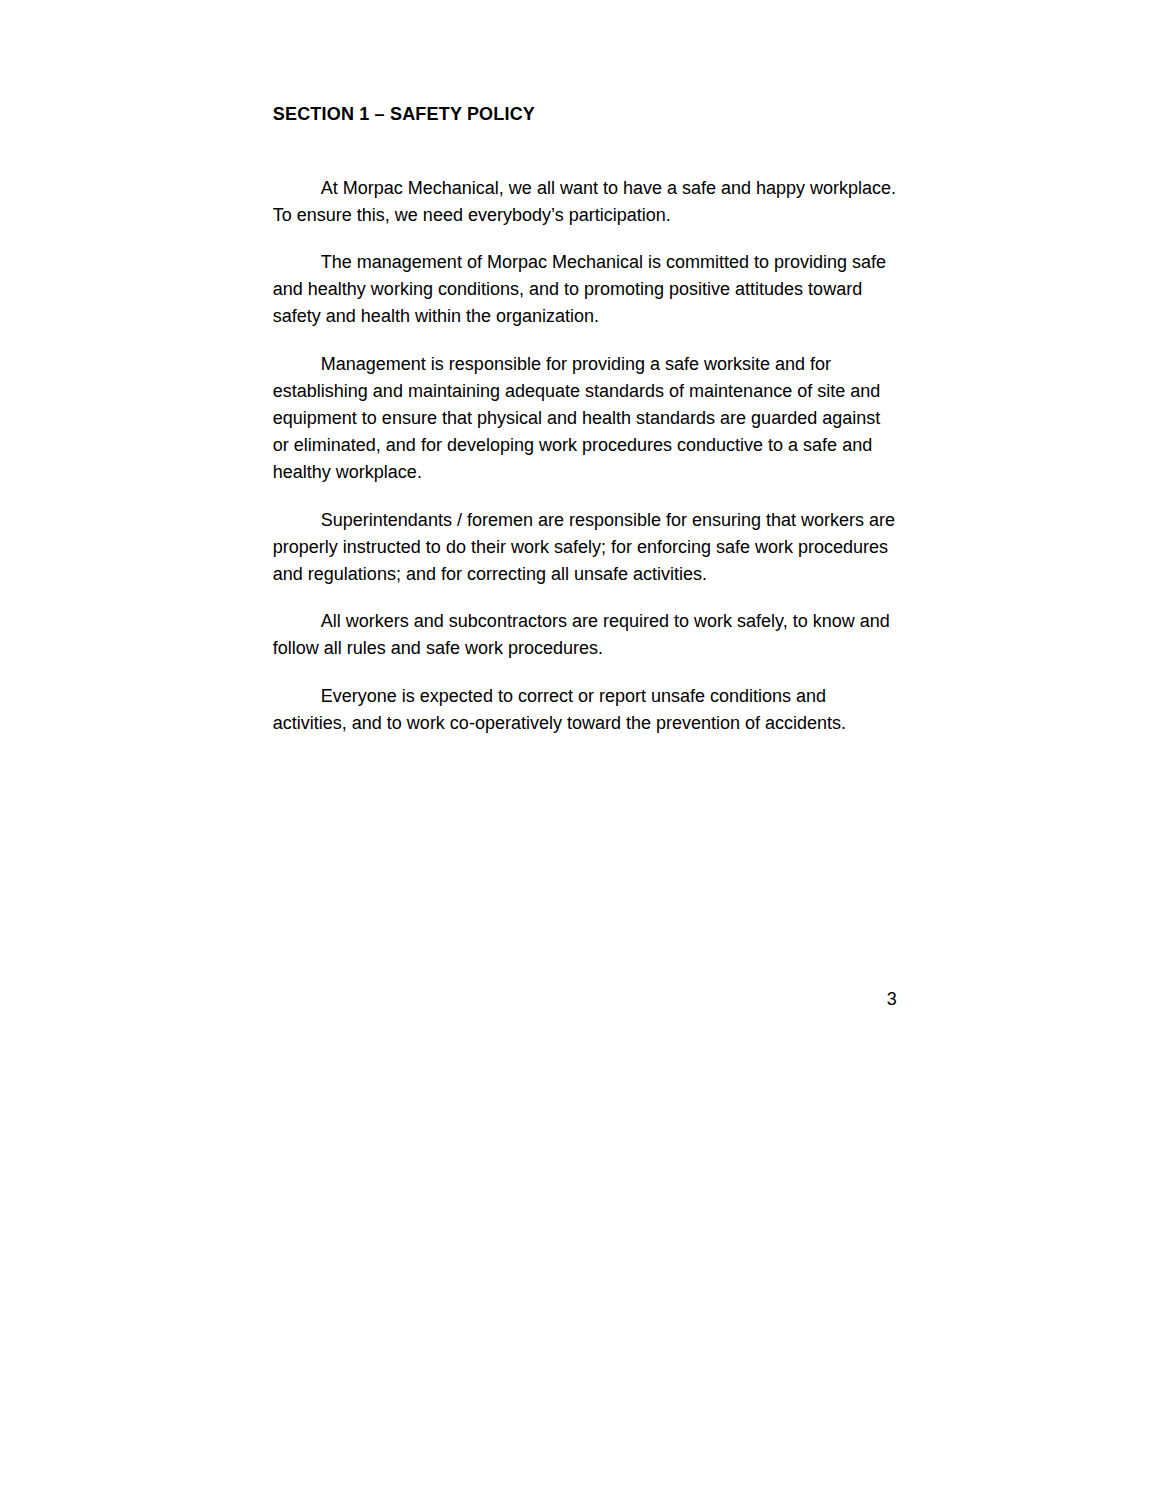SECTION 1 – SAFETY POLICY
At Morpac Mechanical, we all want to have a safe and happy workplace. To ensure this, we need everybody’s participation.
The management of Morpac Mechanical is committed to providing safe and healthy working conditions, and to promoting positive attitudes toward safety and health within the organization.
Management is responsible for providing a safe worksite and for establishing and maintaining adequate standards of maintenance of site and equipment to ensure that physical and health standards are guarded against or eliminated, and for developing work procedures conductive to a safe and healthy workplace.
Superintendants / foremen are responsible for ensuring that workers are properly instructed to do their work safely; for enforcing safe work procedures and regulations; and for correcting all unsafe activities.
All workers and subcontractors are required to work safely, to know and follow all rules and safe work procedures.
Everyone is expected to correct or report unsafe conditions and activities, and to work co-operatively toward the prevention of accidents.
3